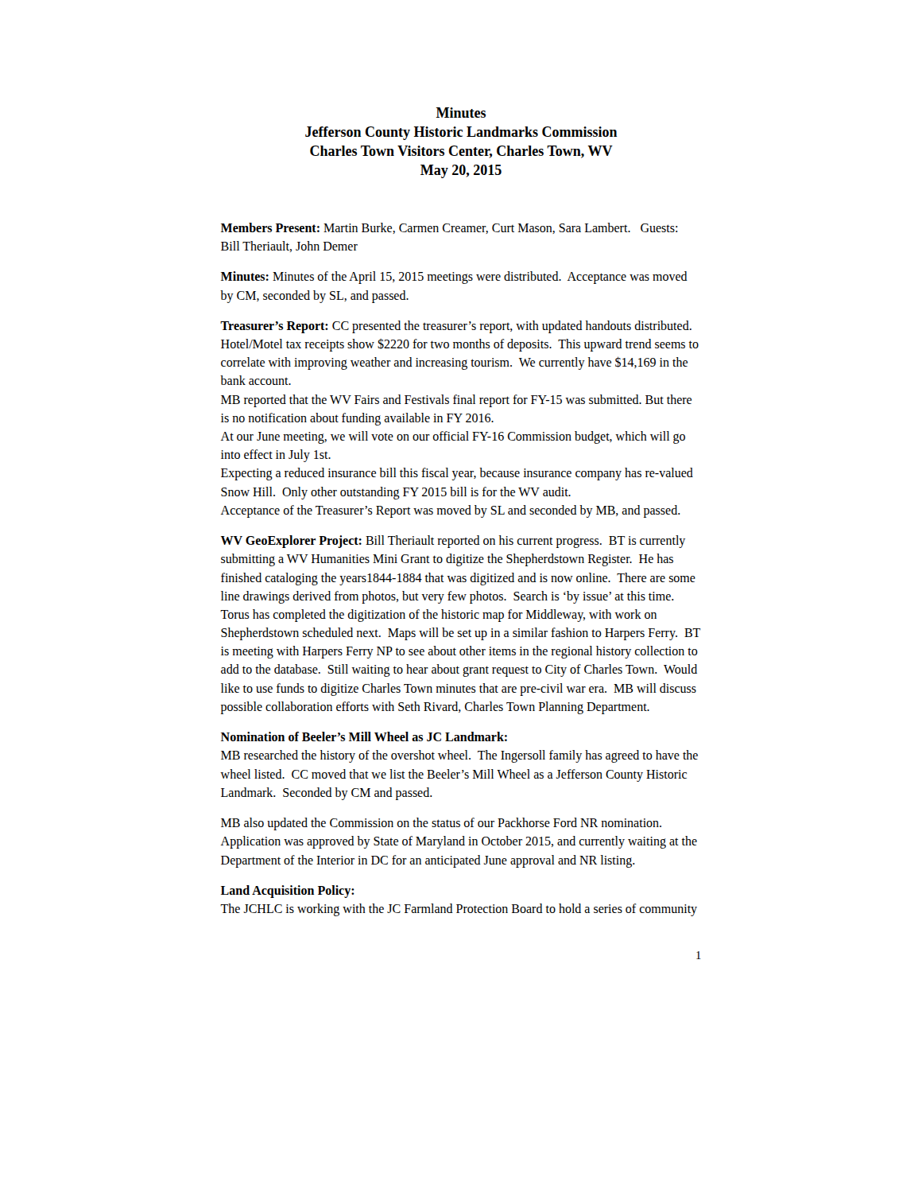Minutes Jefferson County Historic Landmarks Commission Charles Town Visitors Center, Charles Town, WV May 20, 2015
Members Present: Martin Burke, Carmen Creamer, Curt Mason, Sara Lambert. Guests: Bill Theriault, John Demer
Minutes: Minutes of the April 15, 2015 meetings were distributed. Acceptance was moved by CM, seconded by SL, and passed.
Treasurer’s Report: CC presented the treasurer’s report, with updated handouts distributed. Hotel/Motel tax receipts show $2220 for two months of deposits. This upward trend seems to correlate with improving weather and increasing tourism. We currently have $14,169 in the bank account.
MB reported that the WV Fairs and Festivals final report for FY-15 was submitted. But there is no notification about funding available in FY 2016.
At our June meeting, we will vote on our official FY-16 Commission budget, which will go into effect in July 1st.
Expecting a reduced insurance bill this fiscal year, because insurance company has re-valued Snow Hill. Only other outstanding FY 2015 bill is for the WV audit.
Acceptance of the Treasurer’s Report was moved by SL and seconded by MB, and passed.
WV GeoExplorer Project: Bill Theriault reported on his current progress. BT is currently submitting a WV Humanities Mini Grant to digitize the Shepherdstown Register. He has finished cataloging the years1844-1884 that was digitized and is now online. There are some line drawings derived from photos, but very few photos. Search is ‘by issue’ at this time. Torus has completed the digitization of the historic map for Middleway, with work on Shepherdstown scheduled next. Maps will be set up in a similar fashion to Harpers Ferry. BT is meeting with Harpers Ferry NP to see about other items in the regional history collection to add to the database. Still waiting to hear about grant request to City of Charles Town. Would like to use funds to digitize Charles Town minutes that are pre-civil war era. MB will discuss possible collaboration efforts with Seth Rivard, Charles Town Planning Department.
Nomination of Beeler’s Mill Wheel as JC Landmark:
MB researched the history of the overshot wheel. The Ingersoll family has agreed to have the wheel listed. CC moved that we list the Beeler’s Mill Wheel as a Jefferson County Historic Landmark. Seconded by CM and passed.
MB also updated the Commission on the status of our Packhorse Ford NR nomination. Application was approved by State of Maryland in October 2015, and currently waiting at the Department of the Interior in DC for an anticipated June approval and NR listing.
Land Acquisition Policy:
The JCHLC is working with the JC Farmland Protection Board to hold a series of community
1